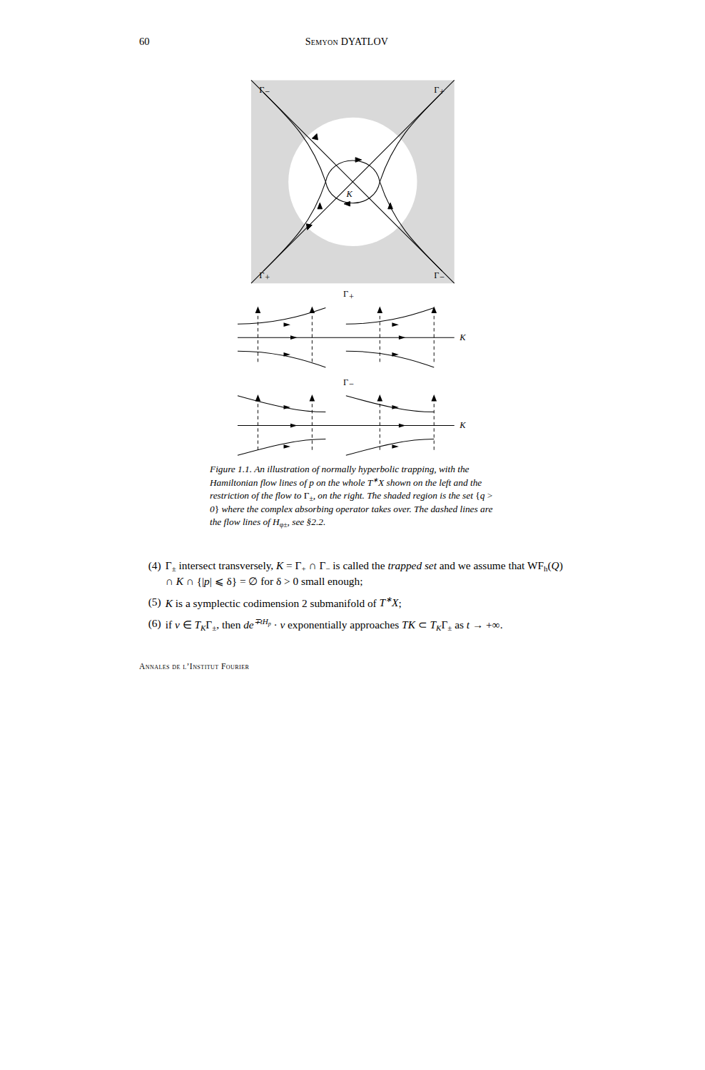60
Semyon DYATLOV
K Γ− Γ+ Γ+ Γ− Γ+ K Γ− K
Figure 1.1. An illustration of normally hyperbolic trapping, with the Hamiltonian flow lines of p on the whole T∗X shown on the left and the restriction of the flow to Γ±, on the right. The shaded region is the set {q > 0} where the complex absorbing operator takes over. The dashed lines are the flow lines of Hφ±, see §2.2.
(4) Γ± intersect transversely, K = Γ+ ∩ Γ− is called the trapped set and we assume that WF h(Q) ∩ K ∩ {|p| ⩽ δ} = ∅ for δ > 0 small enough;
(5) K is a symplectic codimension 2 submanifold of T∗X;
(6) if v ∈ TK Γ±, then de∓tHp · v exponentially approaches TK ⊂ TK Γ± as t → +∞.
Annales de l’Institut Fourier